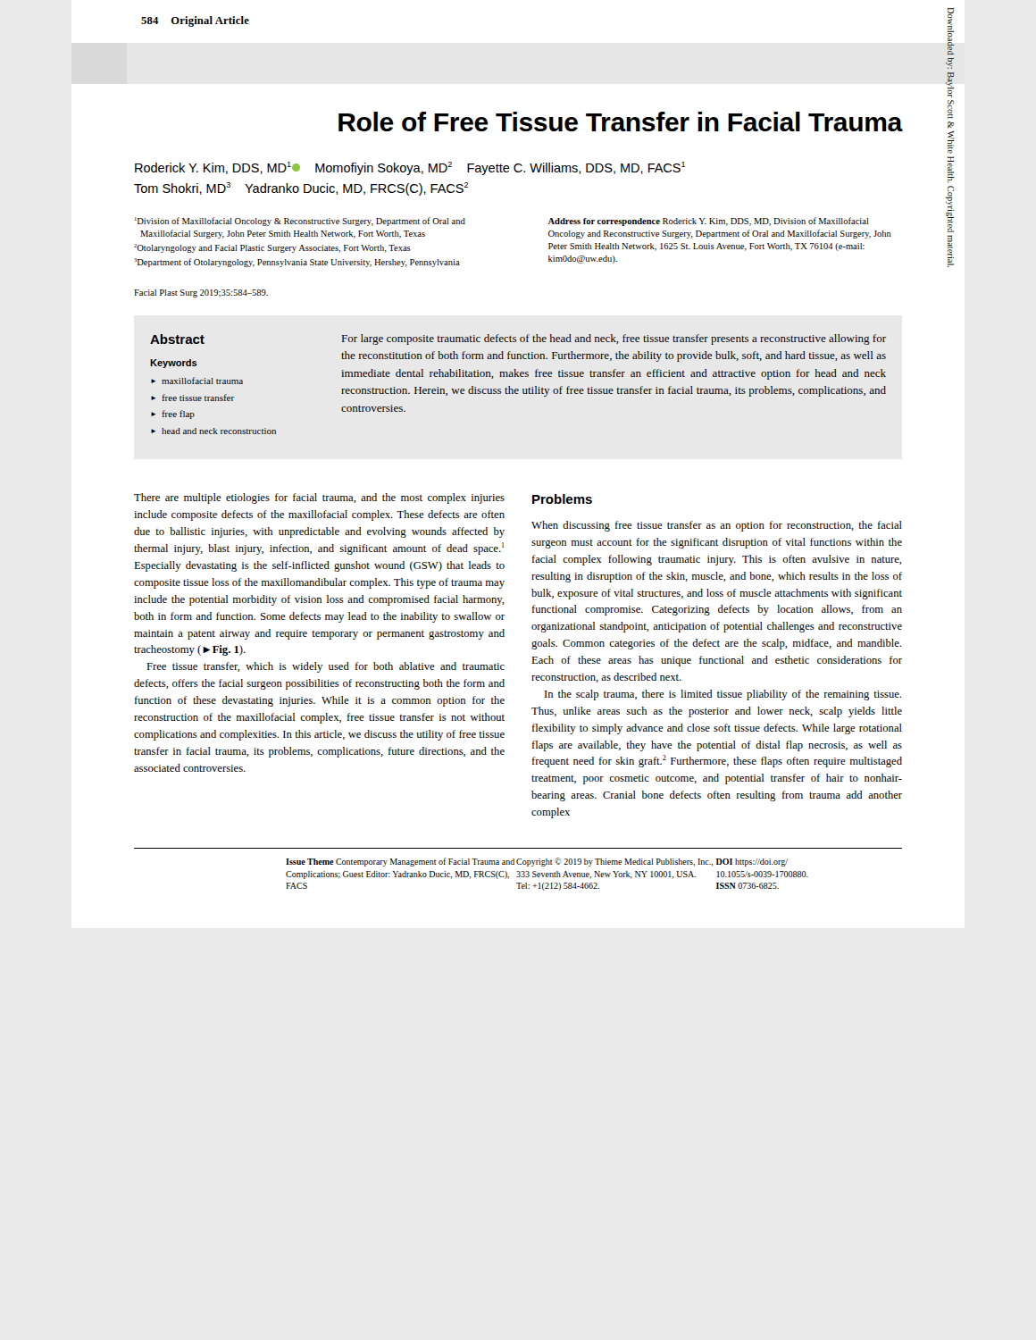584 Original Article
Role of Free Tissue Transfer in Facial Trauma
Roderick Y. Kim, DDS, MD1 Momofiyin Sokoya, MD2 Fayette C. Williams, DDS, MD, FACS1
Tom Shokri, MD3 Yadranko Ducic, MD, FRCS(C), FACS2
1Division of Maxillofacial Oncology & Reconstructive Surgery, Department of Oral and Maxillofacial Surgery, John Peter Smith Health Network, Fort Worth, Texas
2Otolaryngology and Facial Plastic Surgery Associates, Fort Worth, Texas
3Department of Otolaryngology, Pennsylvania State University, Hershey, Pennsylvania
Address for correspondence Roderick Y. Kim, DDS, MD, Division of Maxillofacial Oncology and Reconstructive Surgery, Department of Oral and Maxillofacial Surgery, John Peter Smith Health Network, 1625 St. Louis Avenue, Fort Worth, TX 76104 (e-mail: kim0do@uw.edu).
Facial Plast Surg 2019;35:584–589.
Abstract
Keywords
maxillofacial trauma
free tissue transfer
free flap
head and neck reconstruction
For large composite traumatic defects of the head and neck, free tissue transfer presents a reconstructive allowing for the reconstitution of both form and function. Furthermore, the ability to provide bulk, soft, and hard tissue, as well as immediate dental rehabilitation, makes free tissue transfer an efficient and attractive option for head and neck reconstruction. Herein, we discuss the utility of free tissue transfer in facial trauma, its problems, complications, and controversies.
There are multiple etiologies for facial trauma, and the most complex injuries include composite defects of the maxillofacial complex. These defects are often due to ballistic injuries, with unpredictable and evolving wounds affected by thermal injury, blast injury, infection, and significant amount of dead space.1 Especially devastating is the self-inflicted gunshot wound (GSW) that leads to composite tissue loss of the maxillomandibular complex. This type of trauma may include the potential morbidity of vision loss and compromised facial harmony, both in form and function. Some defects may lead to the inability to swallow or maintain a patent airway and require temporary or permanent gastrostomy and tracheostomy (►Fig. 1).
Free tissue transfer, which is widely used for both ablative and traumatic defects, offers the facial surgeon possibilities of reconstructing both the form and function of these devastating injuries. While it is a common option for the reconstruction of the maxillofacial complex, free tissue transfer is not without complications and complexities. In this article, we discuss the utility of free tissue transfer in facial trauma, its problems, complications, future directions, and the associated controversies.
Problems
When discussing free tissue transfer as an option for reconstruction, the facial surgeon must account for the significant disruption of vital functions within the facial complex following traumatic injury. This is often avulsive in nature, resulting in disruption of the skin, muscle, and bone, which results in the loss of bulk, exposure of vital structures, and loss of muscle attachments with significant functional compromise. Categorizing defects by location allows, from an organizational standpoint, anticipation of potential challenges and reconstructive goals. Common categories of the defect are the scalp, midface, and mandible. Each of these areas has unique functional and esthetic considerations for reconstruction, as described next.
In the scalp trauma, there is limited tissue pliability of the remaining tissue. Thus, unlike areas such as the posterior and lower neck, scalp yields little flexibility to simply advance and close soft tissue defects. While large rotational flaps are available, they have the potential of distal flap necrosis, as well as frequent need for skin graft.2 Furthermore, these flaps often require multistaged treatment, poor cosmetic outcome, and potential transfer of hair to nonhair-bearing areas. Cranial bone defects often resulting from trauma add another complex
Issue Theme Contemporary Management of Facial Trauma and Complications; Guest Editor: Yadranko Ducic, MD, FRCS(C), FACS
Copyright © 2019 by Thieme Medical Publishers, Inc., 333 Seventh Avenue, New York, NY 10001, USA.
Tel: +1(212) 584-4662.
DOI https://doi.org/
10.1055/s-0039-1700880.
ISSN 0736-6825.
Downloaded by: Baylor Scott & White Health. Copyrighted material.